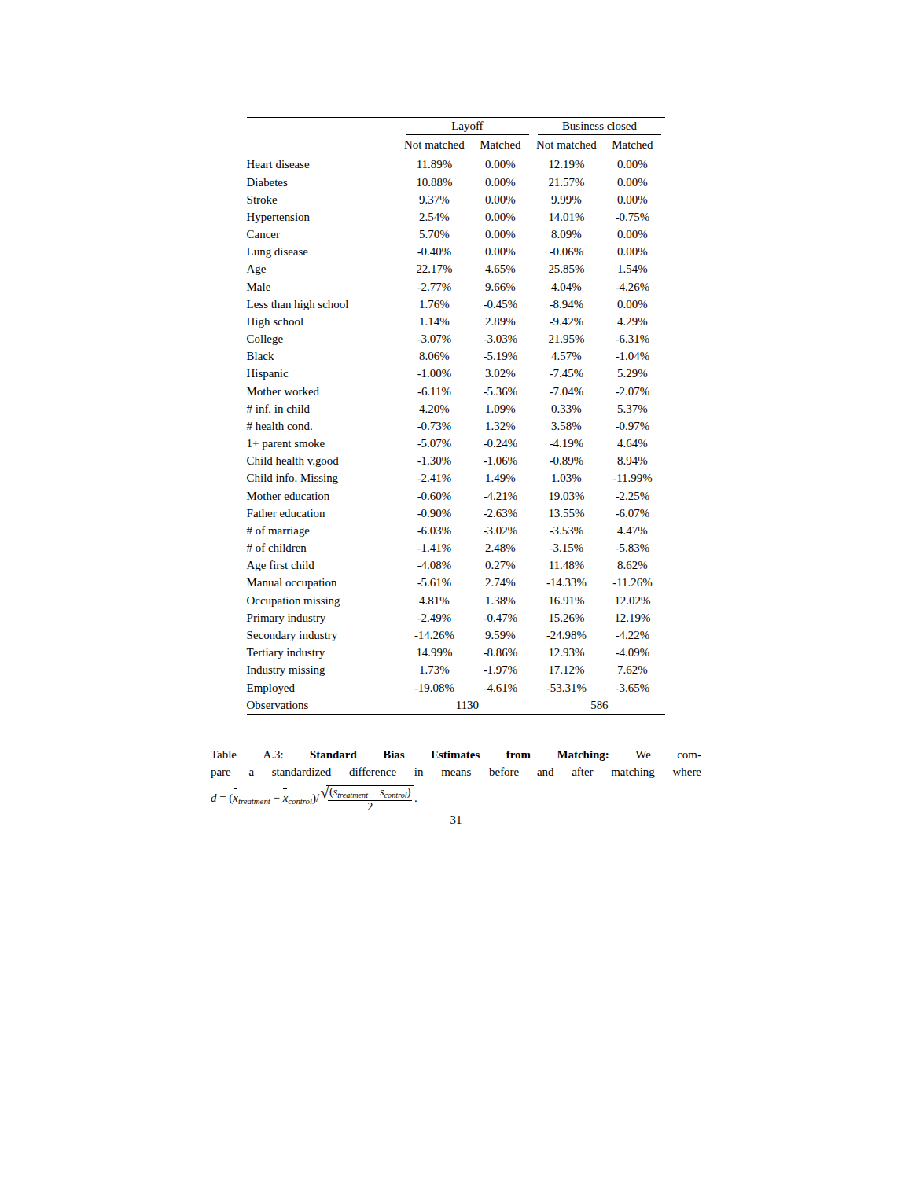| | Layoff | Business closed |
| | Not matched | Matched | Not matched | Matched |
| Heart disease | 11.89% | 0.00% | 12.19% | 0.00% |
| Diabetes | 10.88% | 0.00% | 21.57% | 0.00% |
| Stroke | 9.37% | 0.00% | 9.99% | 0.00% |
| Hypertension | 2.54% | 0.00% | 14.01% | -0.75% |
| Cancer | 5.70% | 0.00% | 8.09% | 0.00% |
| Lung disease | -0.40% | 0.00% | -0.06% | 0.00% |
| Age | 22.17% | 4.65% | 25.85% | 1.54% |
| Male | -2.77% | 9.66% | 4.04% | -4.26% |
| Less than high school | 1.76% | -0.45% | -8.94% | 0.00% |
| High school | 1.14% | 2.89% | -9.42% | 4.29% |
| College | -3.07% | -3.03% | 21.95% | -6.31% |
| Black | 8.06% | -5.19% | 4.57% | -1.04% |
| Hispanic | -1.00% | 3.02% | -7.45% | 5.29% |
| Mother worked | -6.11% | -5.36% | -7.04% | -2.07% |
| # inf. in child | 4.20% | 1.09% | 0.33% | 5.37% |
| # health cond. | -0.73% | 1.32% | 3.58% | -0.97% |
| 1+ parent smoke | -5.07% | -0.24% | -4.19% | 4.64% |
| Child health v.good | -1.30% | -1.06% | -0.89% | 8.94% |
| Child info. Missing | -2.41% | 1.49% | 1.03% | -11.99% |
| Mother education | -0.60% | -4.21% | 19.03% | -2.25% |
| Father education | -0.90% | -2.63% | 13.55% | -6.07% |
| # of marriage | -6.03% | -3.02% | -3.53% | 4.47% |
| # of children | -1.41% | 2.48% | -3.15% | -5.83% |
| Age first child | -4.08% | 0.27% | 11.48% | 8.62% |
| Manual occupation | -5.61% | 2.74% | -14.33% | -11.26% |
| Occupation missing | 4.81% | 1.38% | 16.91% | 12.02% |
| Primary industry | -2.49% | -0.47% | 15.26% | 12.19% |
| Secondary industry | -14.26% | 9.59% | -24.98% | -4.22% |
| Tertiary industry | 14.99% | -8.86% | 12.93% | -4.09% |
| Industry missing | 1.73% | -1.97% | 17.12% | 7.62% |
| Employed | -19.08% | -4.61% | -53.31% | -3.65% |
| Observations | 1130 | 586 |
Table A.3: Standard Bias Estimates from Matching: We com-
pare astandardized difference in means before and after matching where
d = (xtreatment − xcontrol)/(streatment − scontrol) 2.
31